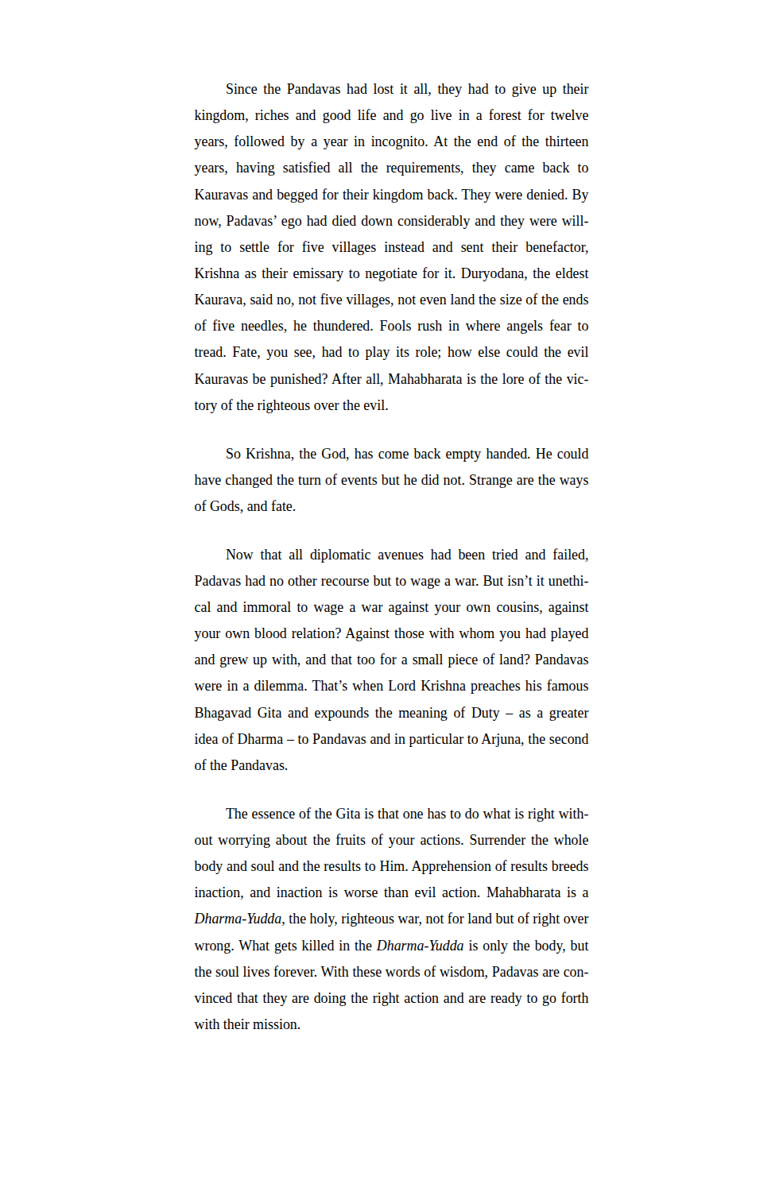Since the Pandavas had lost it all, they had to give up their kingdom, riches and good life and go live in a forest for twelve years, followed by a year in incognito. At the end of the thirteen years, having satisfied all the requirements, they came back to Kauravas and begged for their kingdom back. They were denied. By now, Padavas’ ego had died down considerably and they were willing to settle for five villages instead and sent their benefactor, Krishna as their emissary to negotiate for it. Duryodana, the eldest Kaurava, said no, not five villages, not even land the size of the ends of five needles, he thundered. Fools rush in where angels fear to tread. Fate, you see, had to play its role; how else could the evil Kauravas be punished? After all, Mahabharata is the lore of the victory of the righteous over the evil.
So Krishna, the God, has come back empty handed. He could have changed the turn of events but he did not. Strange are the ways of Gods, and fate.
Now that all diplomatic avenues had been tried and failed, Padavas had no other recourse but to wage a war. But isn’t it unethical and immoral to wage a war against your own cousins, against your own blood relation? Against those with whom you had played and grew up with, and that too for a small piece of land? Pandavas were in a dilemma. That’s when Lord Krishna preaches his famous Bhagavad Gita and expounds the meaning of Duty – as a greater idea of Dharma – to Pandavas and in particular to Arjuna, the second of the Pandavas.
The essence of the Gita is that one has to do what is right without worrying about the fruits of your actions. Surrender the whole body and soul and the results to Him. Apprehension of results breeds inaction, and inaction is worse than evil action. Mahabharata is a Dharma-Yudda, the holy, righteous war, not for land but of right over wrong. What gets killed in the Dharma-Yudda is only the body, but the soul lives forever. With these words of wisdom, Padavas are convinced that they are doing the right action and are ready to go forth with their mission.